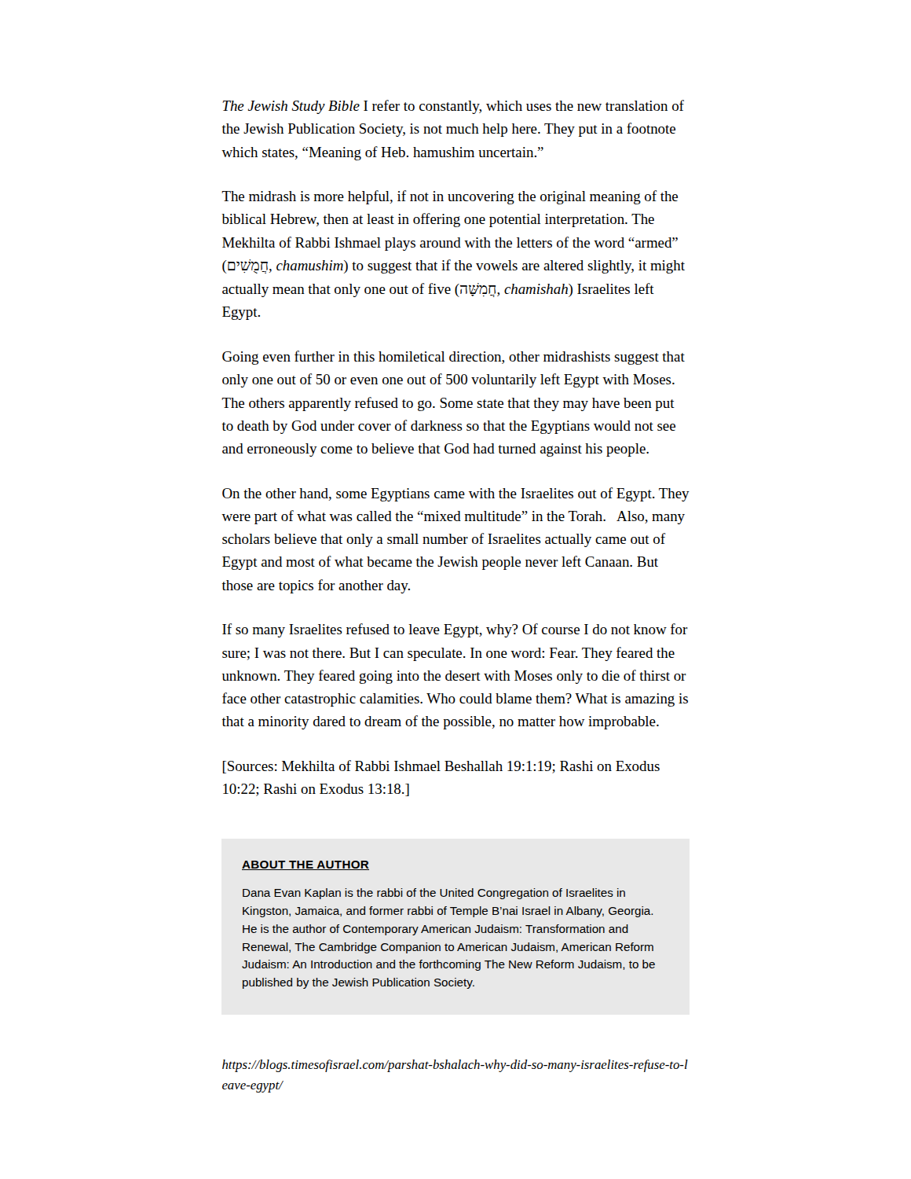The Jewish Study Bible I refer to constantly, which uses the new translation of the Jewish Publication Society, is not much help here. They put in a footnote which states, “Meaning of Heb. hamushim uncertain.”
The midrash is more helpful, if not in uncovering the original meaning of the biblical Hebrew, then at least in offering one potential interpretation. The Mekhilta of Rabbi Ishmael plays around with the letters of the word “armed” (חֲמֻשִׁים, chamushim) to suggest that if the vowels are altered slightly, it might actually mean that only one out of five (חֲמִשָּׁה, chamishah) Israelites left Egypt.
Going even further in this homiletical direction, other midrashists suggest that only one out of 50 or even one out of 500 voluntarily left Egypt with Moses. The others apparently refused to go. Some state that they may have been put to death by God under cover of darkness so that the Egyptians would not see and erroneously come to believe that God had turned against his people.
On the other hand, some Egyptians came with the Israelites out of Egypt. They were part of what was called the “mixed multitude” in the Torah. Also, many scholars believe that only a small number of Israelites actually came out of Egypt and most of what became the Jewish people never left Canaan. But those are topics for another day.
If so many Israelites refused to leave Egypt, why? Of course I do not know for sure; I was not there. But I can speculate. In one word: Fear. They feared the unknown. They feared going into the desert with Moses only to die of thirst or face other catastrophic calamities. Who could blame them? What is amazing is that a minority dared to dream of the possible, no matter how improbable.
[Sources: Mekhilta of Rabbi Ishmael Beshallah 19:1:19; Rashi on Exodus 10:22; Rashi on Exodus 13:18.]
About the Author
Dana Evan Kaplan is the rabbi of the United Congregation of Israelites in Kingston, Jamaica, and former rabbi of Temple B’nai Israel in Albany, Georgia. He is the author of Contemporary American Judaism: Transformation and Renewal, The Cambridge Companion to American Judaism, American Reform Judaism: An Introduction and the forthcoming The New Reform Judaism, to be published by the Jewish Publication Society.
https://blogs.timesofisrael.com/parshat-bshalach-why-did-so-many-israelites-refuse-to-leave-egypt/